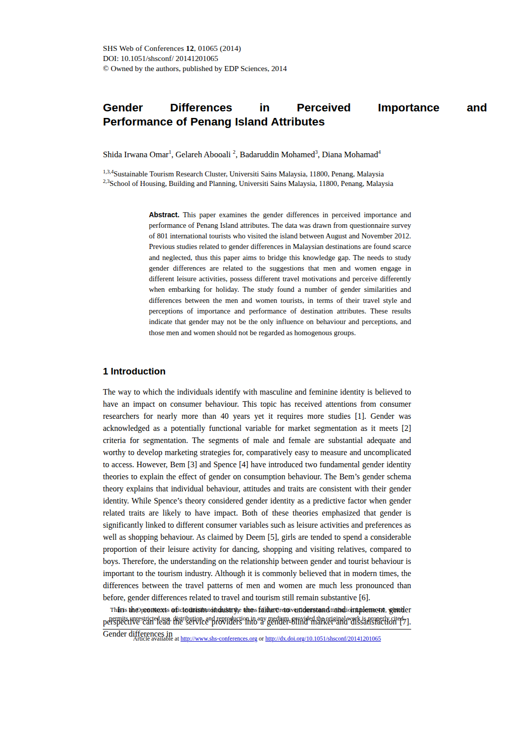SHS Web of Conferences 12, 01065 (2014)
DOI: 10.1051/shsconf/ 20141201065
© Owned by the authors, published by EDP Sciences, 2014
Gender Differences in Perceived Importance and Performance of Penang Island Attributes
Shida Irwana Omar1, Gelareh Abooali 2, Badaruddin Mohamed3, Diana Mohamad4
1,3,4Sustainable Tourism Research Cluster, Universiti Sains Malaysia, 11800, Penang, Malaysia
2,3School of Housing, Building and Planning, Universiti Sains Malaysia, 11800, Penang, Malaysia
Abstract. This paper examines the gender differences in perceived importance and performance of Penang Island attributes. The data was drawn from questionnaire survey of 801 international tourists who visited the island between August and November 2012. Previous studies related to gender differences in Malaysian destinations are found scarce and neglected, thus this paper aims to bridge this knowledge gap. The needs to study gender differences are related to the suggestions that men and women engage in different leisure activities, possess different travel motivations and perceive differently when embarking for holiday. The study found a number of gender similarities and differences between the men and women tourists, in terms of their travel style and perceptions of importance and performance of destination attributes. These results indicate that gender may not be the only influence on behaviour and perceptions, and those men and women should not be regarded as homogenous groups.
1 Introduction
The way to which the individuals identify with masculine and feminine identity is believed to have an impact on consumer behaviour. This topic has received attentions from consumer researchers for nearly more than 40 years yet it requires more studies [1]. Gender was acknowledged as a potentially functional variable for market segmentation as it meets [2] criteria for segmentation. The segments of male and female are substantial adequate and worthy to develop marketing strategies for, comparatively easy to measure and uncomplicated to access. However, Bem [3] and Spence [4] have introduced two fundamental gender identity theories to explain the effect of gender on consumption behaviour. The Bem’s gender schema theory explains that individual behaviour, attitudes and traits are consistent with their gender identity. While Spence’s theory considered gender identity as a predictive factor when gender related traits are likely to have impact. Both of these theories emphasized that gender is significantly linked to different consumer variables such as leisure activities and preferences as well as shopping behaviour. As claimed by Deem [5], girls are tended to spend a considerable proportion of their leisure activity for dancing, shopping and visiting relatives, compared to boys. Therefore, the understanding on the relationship between gender and tourist behaviour is important to the tourism industry. Although it is commonly believed that in modern times, the differences between the travel patterns of men and women are much less pronounced than before, gender differences related to travel and tourism still remain substantive [6].
In the context of tourism industry, the failure to understand and implement gender perspective can lead the service providers into a gender-blind market and dissatisfaction [7]. Gender differences in
This is an Open Access article distributed under the terms of the Creative Commons Attribution License 4.0, which permits unrestricted use, distribution, and reproduction in any medium, provided the original work is properly cited.
Article available at http://www.shs-conferences.org or http://dx.doi.org/10.1051/shsconf/20141201065